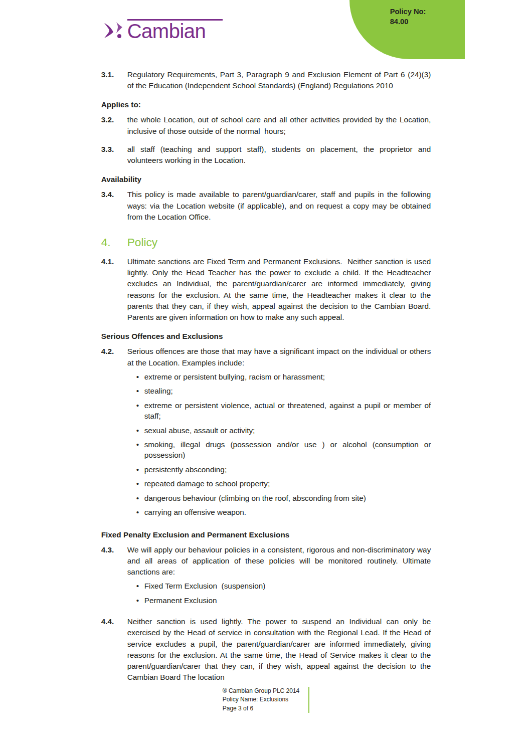Policy No:
84.00
Cambian
3.1.
Regulatory Requirements, Part 3, Paragraph 9 and Exclusion Element of Part 6 (24)(3) of the Education (Independent School Standards) (England) Regulations 2010
Applies to:
3.2.
the whole Location, out of school care and all other activities provided by the Location, inclusive of those outside of the normal hours;
3.3.
all staff (teaching and support staff), students on placement, the proprietor and volunteers working in the Location.
Availability
3.4.
This policy is made available to parent/guardian/carer, staff and pupils in the following ways: via the Location website (if applicable), and on request a copy may be obtained from the Location Office.
4. Policy
4.1.
Ultimate sanctions are Fixed Term and Permanent Exclusions. Neither sanction is used lightly. Only the Head Teacher has the power to exclude a child. If the Headteacher excludes an Individual, the parent/guardian/carer are informed immediately, giving reasons for the exclusion. At the same time, the Headteacher makes it clear to the parents that they can, if they wish, appeal against the decision to the Cambian Board. Parents are given information on how to make any such appeal.
Serious Offences and Exclusions
4.2.
Serious offences are those that may have a significant impact on the individual or others at the Location. Examples include:
extreme or persistent bullying, racism or harassment;
stealing;
extreme or persistent violence, actual or threatened, against a pupil or member of staff;
sexual abuse, assault or activity;
smoking, illegal drugs (possession and/or use ) or alcohol (consumption or possession)
persistently absconding;
repeated damage to school property;
dangerous behaviour (climbing on the roof, absconding from site)
carrying an offensive weapon.
Fixed Penalty Exclusion and Permanent Exclusions
4.3.
We will apply our behaviour policies in a consistent, rigorous and non-discriminatory way and all areas of application of these policies will be monitored routinely. Ultimate sanctions are:
Fixed Term Exclusion (suspension)
Permanent Exclusion
4.4.
Neither sanction is used lightly. The power to suspend an Individual can only be exercised by the Head of service in consultation with the Regional Lead. If the Head of service excludes a pupil, the parent/guardian/carer are informed immediately, giving reasons for the exclusion. At the same time, the Head of Service makes it clear to the parent/guardian/carer that they can, if they wish, appeal against the decision to the Cambian Board The location
® Cambian Group PLC 2014
Policy Name: Exclusions
Page 3 of 6